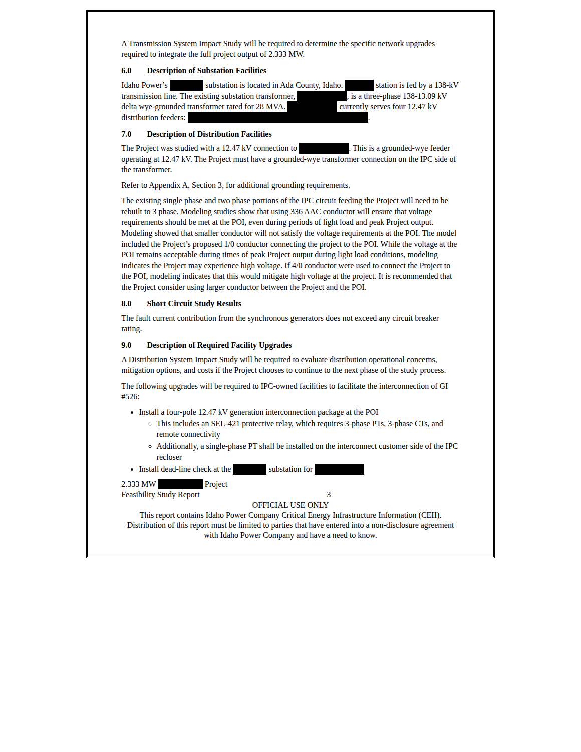A Transmission System Impact Study will be required to determine the specific network upgrades required to integrate the full project output of 2.333 MW.
6.0 Description of Substation Facilities
Idaho Power’s substation is located in Ada County, Idaho. station is fed by a 138-kV transmission line. The existing substation transformer, , is a three-phase 138-13.09 kV delta wye-grounded transformer rated for 28 MVA. currently serves four 12.47 kV distribution feeders: .
7.0 Description of Distribution Facilities
The Project was studied with a 12.47 kV connection to . This is a grounded-wye feeder operating at 12.47 kV. The Project must have a grounded-wye transformer connection on the IPC side of the transformer.
Refer to Appendix A, Section 3, for additional grounding requirements.
The existing single phase and two phase portions of the IPC circuit feeding the Project will need to be rebuilt to 3 phase. Modeling studies show that using 336 AAC conductor will ensure that voltage requirements should be met at the POI, even during periods of light load and peak Project output. Modeling showed that smaller conductor will not satisfy the voltage requirements at the POI. The model included the Project’s proposed 1/0 conductor connecting the project to the POI. While the voltage at the POI remains acceptable during times of peak Project output during light load conditions, modeling indicates the Project may experience high voltage. If 4/0 conductor were used to connect the Project to the POI, modeling indicates that this would mitigate high voltage at the project. It is recommended that the Project consider using larger conductor between the Project and the POI.
8.0 Short Circuit Study Results
The fault current contribution from the synchronous generators does not exceed any circuit breaker rating.
9.0 Description of Required Facility Upgrades
A Distribution System Impact Study will be required to evaluate distribution operational concerns, mitigation options, and costs if the Project chooses to continue to the next phase of the study process.
The following upgrades will be required to IPC-owned facilities to facilitate the interconnection of GI #526:
Install a four-pole 12.47 kV generation interconnection package at the POI
This includes an SEL-421 protective relay, which requires 3-phase PTs, 3-phase CTs, and remote connectivity
Additionally, a single-phase PT shall be installed on the interconnect customer side of the IPC recloser
Install dead-line check at the substation for
2.333 MW Project
Feasibility Study Report 3
OFFICIAL USE ONLY
This report contains Idaho Power Company Critical Energy Infrastructure Information (CEII). Distribution of this report must be limited to parties that have entered into a non-disclosure agreement with Idaho Power Company and have a need to know.